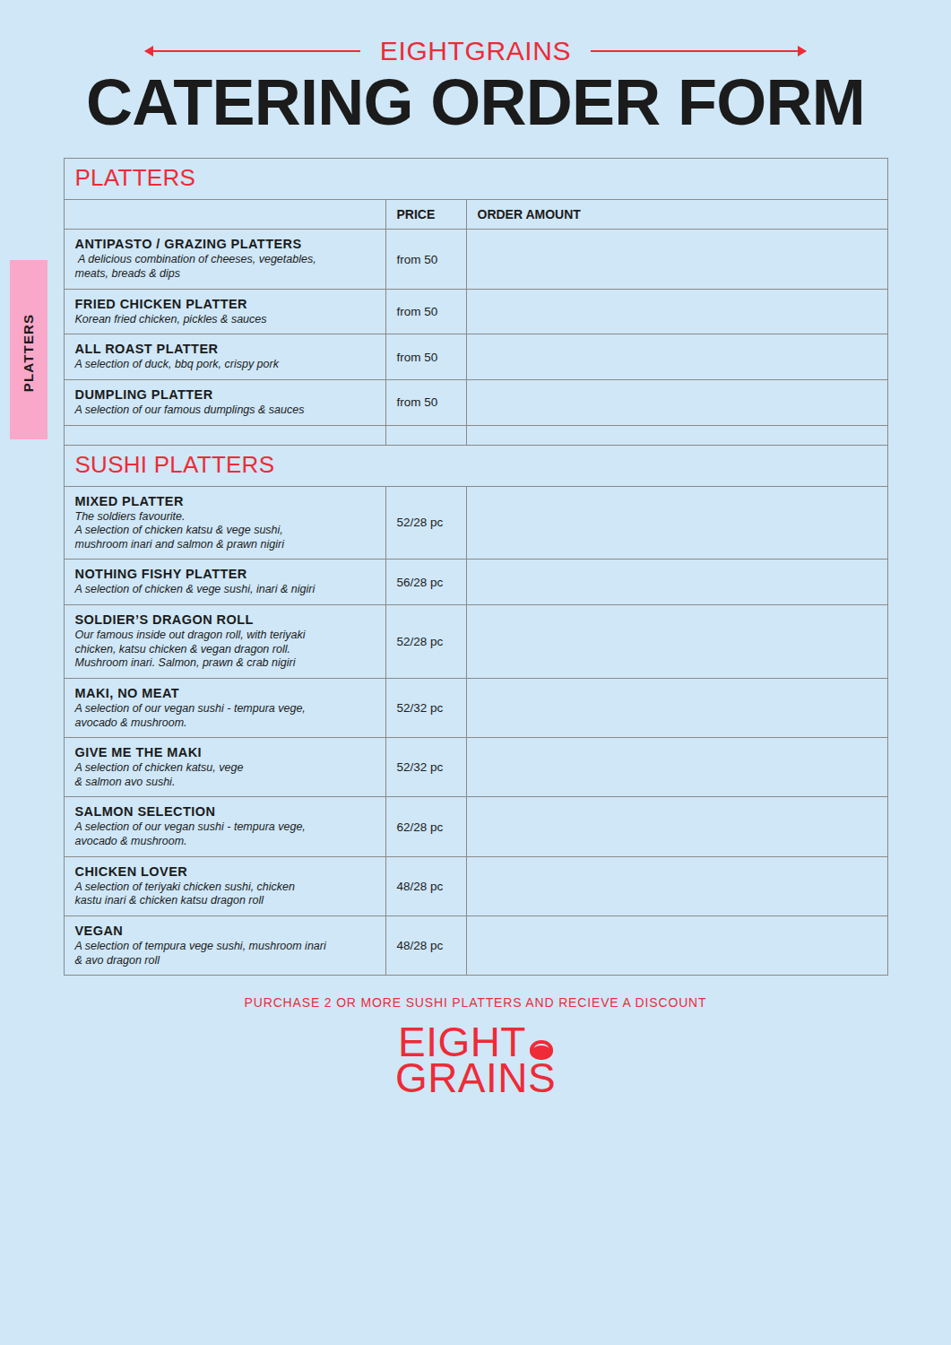PLATTERS
EIGHTGRAINS
CATERING ORDER FORM
| PLATTERS |
| | PRICE | ORDER AMOUNT |
| ANTIPASTO / GRAZING PLATTERS A delicious combination of cheeses, vegetables, meats, breads & dips | from 50 | |
| FRIED CHICKEN PLATTER Korean fried chicken, pickles & sauces | from 50 | |
| ALL ROAST PLATTER A selection of duck, bbq pork, crispy pork | from 50 | |
| DUMPLING PLATTER A selection of our famous dumplings & sauces | from 50 | |
| SUSHI PLATTERS |
| MIXED PLATTER The soldiers favourite. A selection of chicken katsu & vege sushi, mushroom inari and salmon & prawn nigiri | 52/28 pc | |
| NOTHING FISHY PLATTER A selection of chicken & vege sushi, inari & nigiri | 56/28 pc | |
| SOLDIER’S DRAGON ROLL Our famous inside out dragon roll, with teriyaki chicken, katsu chicken & vegan dragon roll. Mushroom inari. Salmon, prawn & crab nigiri | 52/28 pc | |
| MAKI, NO MEAT A selection of our vegan sushi - tempura vege, avocado & mushroom. | 52/32 pc | |
| GIVE ME THE MAKI A selection of chicken katsu, vege & salmon avo sushi. | 52/32 pc | |
| SALMON SELECTION A selection of our vegan sushi - tempura vege, avocado & mushroom. | 62/28 pc | |
| CHICKEN LOVER A selection of teriyaki chicken sushi, chicken kastu inari & chicken katsu dragon roll | 48/28 pc | |
| VEGAN A selection of tempura vege sushi, mushroom inari & avo dragon roll | 48/28 pc | |
PURCHASE 2 OR MORE SUSHI PLATTERS AND RECIEVE A DISCOUNT
EIGHT
GRAINS